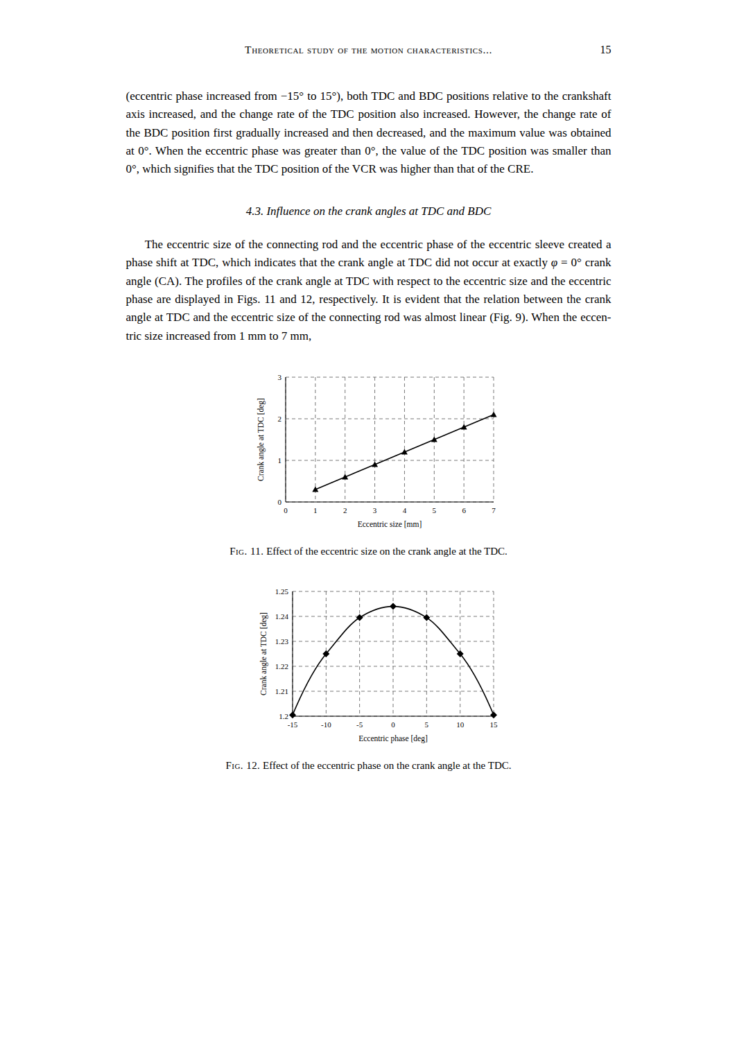Theoretical study of the motion characteristics... 15
(eccentric phase increased from −15° to 15°), both TDC and BDC positions relative to the crankshaft axis increased, and the change rate of the TDC position also increased. However, the change rate of the BDC position first gradually increased and then decreased, and the maximum value was obtained at 0°. When the eccentric phase was greater than 0°, the value of the TDC position was smaller than 0°, which signifies that the TDC position of the VCR was higher than that of the CRE.
4.3. Influence on the crank angles at TDC and BDC
The eccentric size of the connecting rod and the eccentric phase of the eccentric sleeve created a phase shift at TDC, which indicates that the crank angle at TDC did not occur at exactly φ = 0° crank angle (CA). The profiles of the crank angle at TDC with respect to the eccentric size and the eccentric phase are displayed in Figs. 11 and 12, respectively. It is evident that the relation between the crank angle at TDC and the eccentric size of the connecting rod was almost linear (Fig. 9). When the eccentric size increased from 1 mm to 7 mm,
0 1 2 3 0 1 2 3 4 5 6 7 Eccentric size [mm] Crank angle at TDC [deg]
Fig. 11. Effect of the eccentric size on the crank angle at the TDC.
1.2 1.21 1.22 1.23 1.24 1.25 -15 -10 -5 0 5 10 15 Eccentric phase [deg] Crank angle at TDC [deg]
Fig. 12. Effect of the eccentric phase on the crank angle at the TDC.